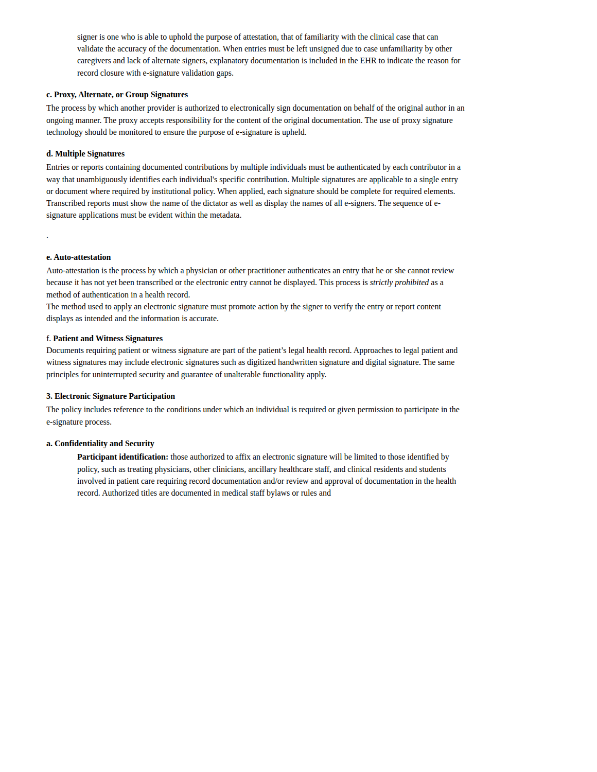signer is one who is able to uphold the purpose of attestation, that of familiarity with the clinical case that can validate the accuracy of the documentation. When entries must be left unsigned due to case unfamiliarity by other caregivers and lack of alternate signers, explanatory documentation is included in the EHR to indicate the reason for record closure with e-signature validation gaps.
c. Proxy, Alternate, or Group Signatures
The process by which another provider is authorized to electronically sign documentation on behalf of the original author in an ongoing manner. The proxy accepts responsibility for the content of the original documentation. The use of proxy signature technology should be monitored to ensure the purpose of e-signature is upheld.
d. Multiple Signatures
Entries or reports containing documented contributions by multiple individuals must be authenticated by each contributor in a way that unambiguously identifies each individual's specific contribution. Multiple signatures are applicable to a single entry or document where required by institutional policy. When applied, each signature should be complete for required elements. Transcribed reports must show the name of the dictator as well as display the names of all e-signers. The sequence of e-signature applications must be evident within the metadata.
.
e. Auto-attestation
Auto-attestation is the process by which a physician or other practitioner authenticates an entry that he or she cannot review because it has not yet been transcribed or the electronic entry cannot be displayed. This process is strictly prohibited as a method of authentication in a health record.
The method used to apply an electronic signature must promote action by the signer to verify the entry or report content displays as intended and the information is accurate.
f. Patient and Witness Signatures
Documents requiring patient or witness signature are part of the patient’s legal health record. Approaches to legal patient and witness signatures may include electronic signatures such as digitized handwritten signature and digital signature. The same principles for uninterrupted security and guarantee of unalterable functionality apply.
3. Electronic Signature Participation
The policy includes reference to the conditions under which an individual is required or given permission to participate in the e-signature process.
a. Confidentiality and Security
Participant identification: those authorized to affix an electronic signature will be limited to those identified by policy, such as treating physicians, other clinicians, ancillary healthcare staff, and clinical residents and students involved in patient care requiring record documentation and/or review and approval of documentation in the health record. Authorized titles are documented in medical staff bylaws or rules and